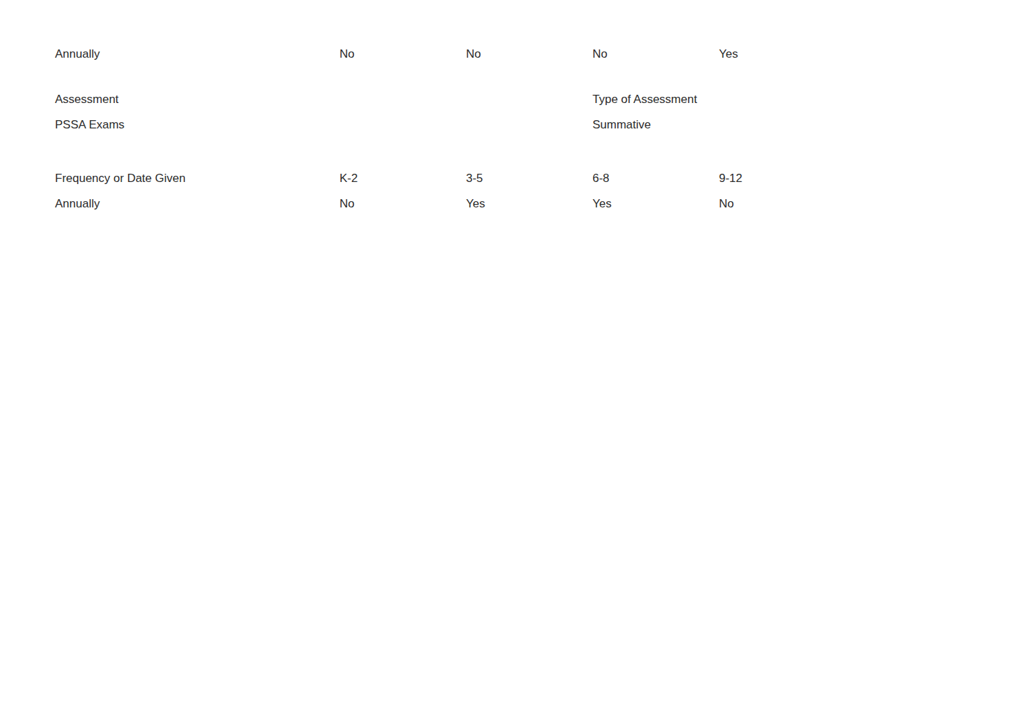| Annually | No | No | No | Yes |
| Assessment | | | Type of Assessment | |
| PSSA Exams | | | Summative | |
| Frequency or Date Given | K-2 | 3-5 | 6-8 | 9-12 |
| Annually | No | Yes | Yes | No |